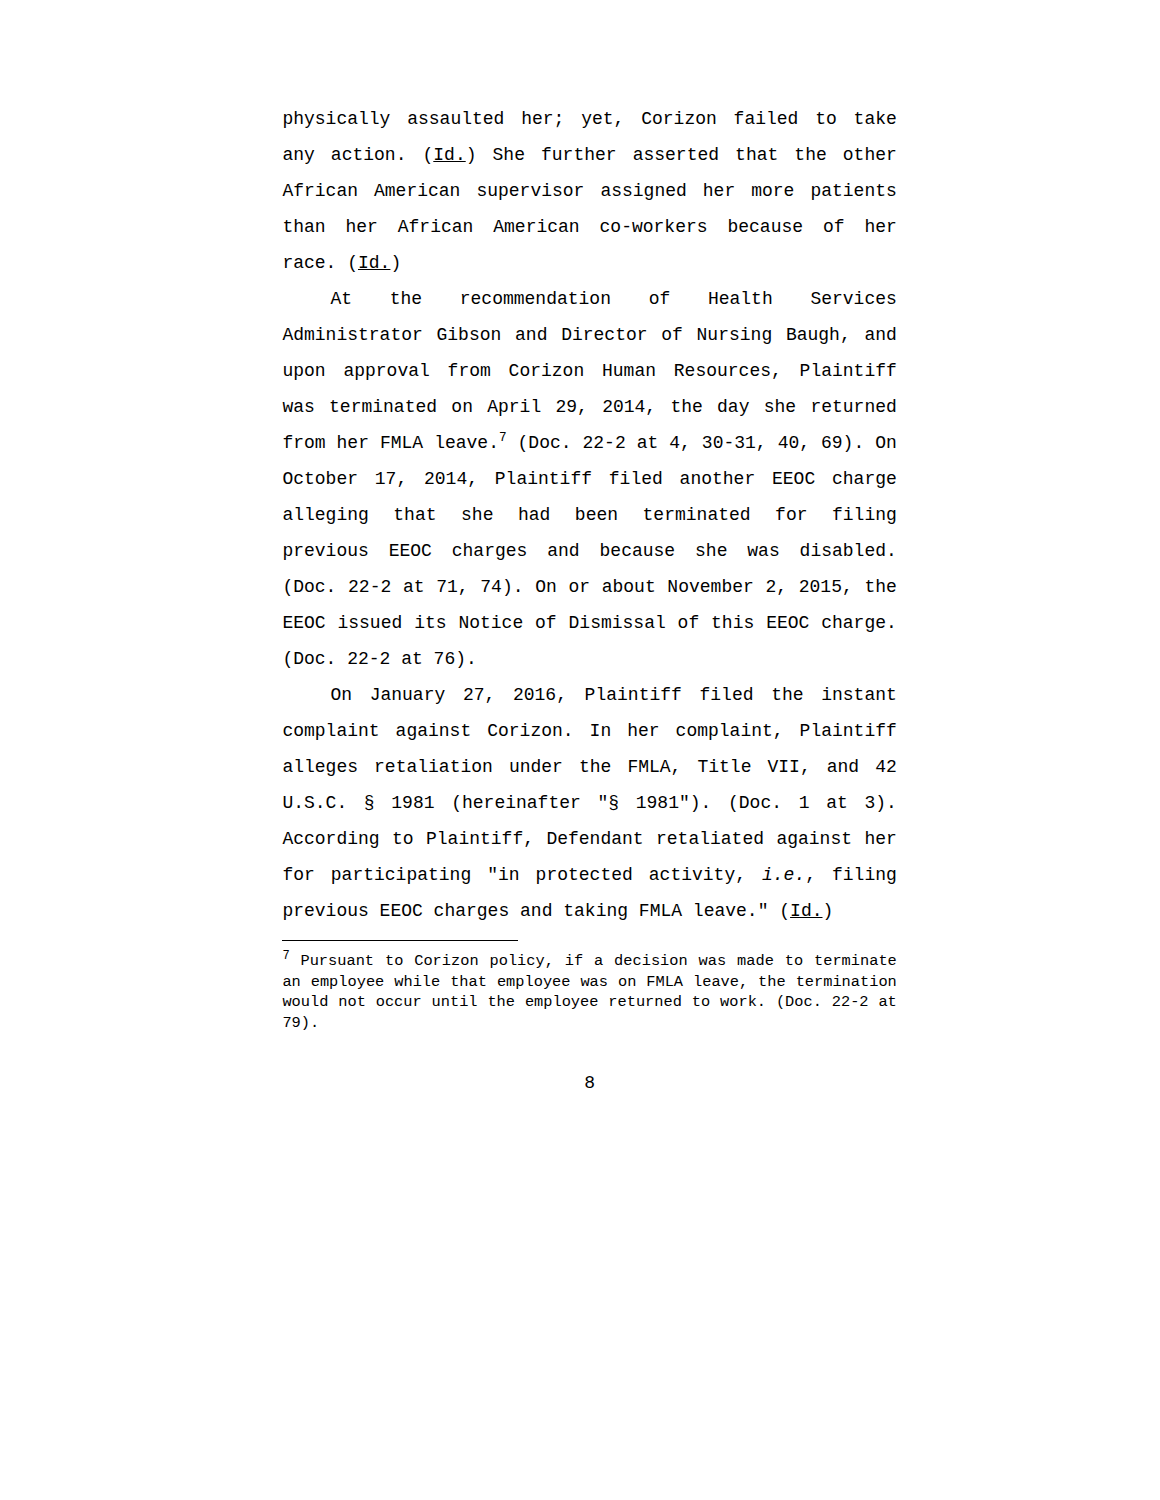physically assaulted her; yet, Corizon failed to take any action. (Id.) She further asserted that the other African American supervisor assigned her more patients than her African American co-workers because of her race. (Id.)
At the recommendation of Health Services Administrator Gibson and Director of Nursing Baugh, and upon approval from Corizon Human Resources, Plaintiff was terminated on April 29, 2014, the day she returned from her FMLA leave.7 (Doc. 22-2 at 4, 30-31, 40, 69). On October 17, 2014, Plaintiff filed another EEOC charge alleging that she had been terminated for filing previous EEOC charges and because she was disabled. (Doc. 22-2 at 71, 74). On or about November 2, 2015, the EEOC issued its Notice of Dismissal of this EEOC charge. (Doc. 22-2 at 76).
On January 27, 2016, Plaintiff filed the instant complaint against Corizon. In her complaint, Plaintiff alleges retaliation under the FMLA, Title VII, and 42 U.S.C. § 1981 (hereinafter "§ 1981"). (Doc. 1 at 3). According to Plaintiff, Defendant retaliated against her for participating "in protected activity, i.e., filing previous EEOC charges and taking FMLA leave." (Id.)
7 Pursuant to Corizon policy, if a decision was made to terminate an employee while that employee was on FMLA leave, the termination would not occur until the employee returned to work. (Doc. 22-2 at 79).
8